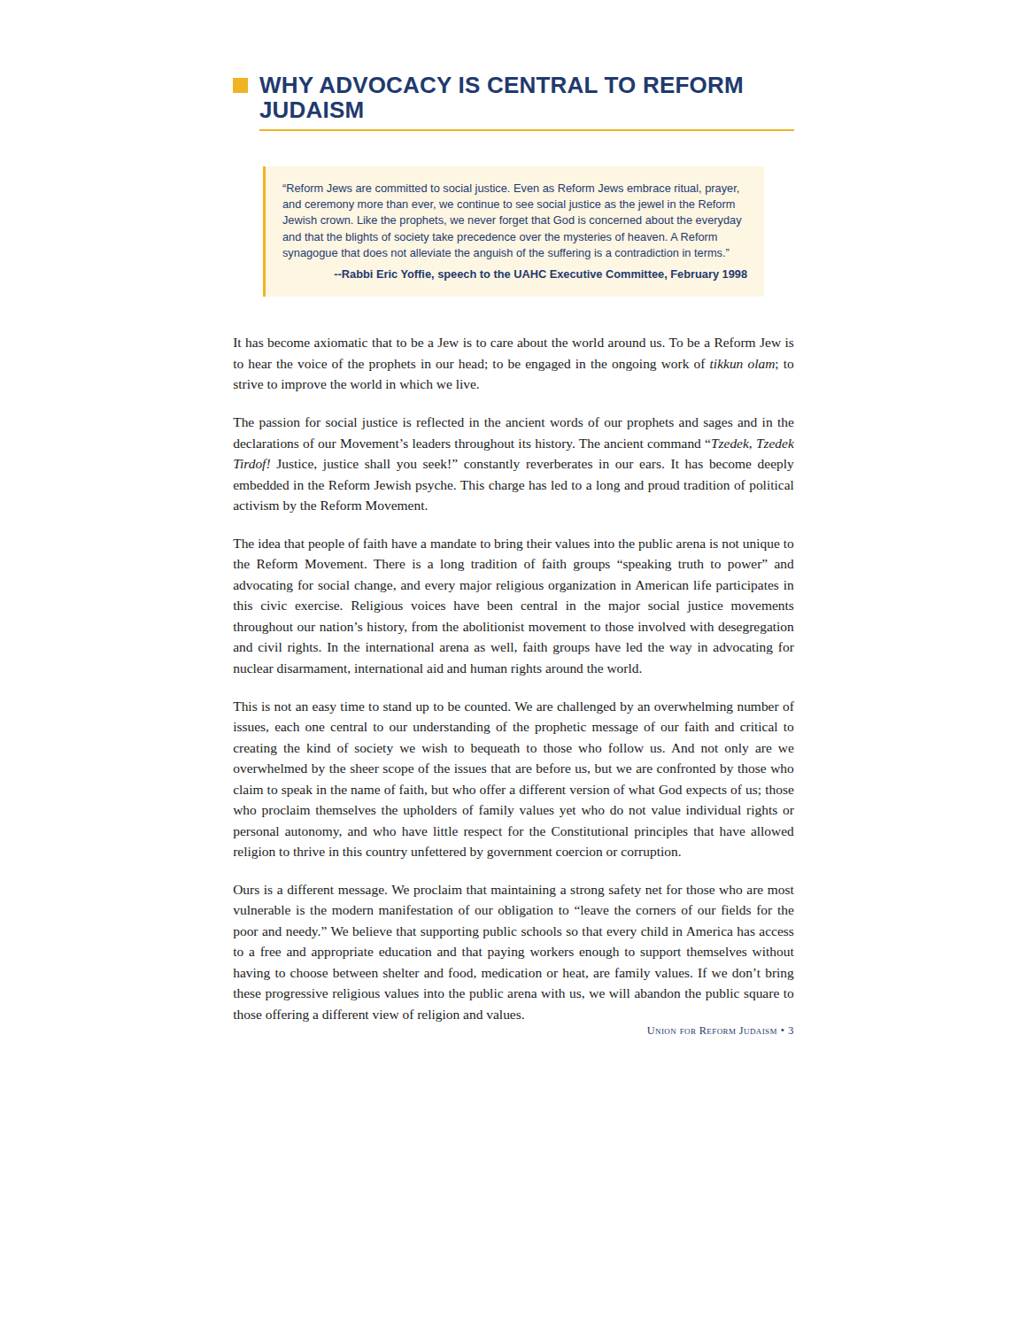WHY ADVOCACY IS CENTRAL TO REFORM JUDAISM
“Reform Jews are committed to social justice. Even as Reform Jews embrace ritual, prayer, and ceremony more than ever, we continue to see social justice as the jewel in the Reform Jewish crown. Like the prophets, we never forget that God is concerned about the everyday and that the blights of society take precedence over the mysteries of heaven. A Reform synagogue that does not alleviate the anguish of the suffering is a contradiction in terms.”
--Rabbi Eric Yoffie, speech to the UAHC Executive Committee, February 1998
It has become axiomatic that to be a Jew is to care about the world around us. To be a Reform Jew is to hear the voice of the prophets in our head; to be engaged in the ongoing work of tikkun olam; to strive to improve the world in which we live.
The passion for social justice is reflected in the ancient words of our prophets and sages and in the declarations of our Movement’s leaders throughout its history. The ancient command “Tzedek, Tzedek Tirdof! Justice, justice shall you seek!” constantly reverberates in our ears. It has become deeply embedded in the Reform Jewish psyche. This charge has led to a long and proud tradition of political activism by the Reform Movement.
The idea that people of faith have a mandate to bring their values into the public arena is not unique to the Reform Movement. There is a long tradition of faith groups “speaking truth to power” and advocating for social change, and every major religious organization in American life participates in this civic exercise. Religious voices have been central in the major social justice movements throughout our nation’s history, from the abolitionist movement to those involved with desegregation and civil rights. In the international arena as well, faith groups have led the way in advocating for nuclear disarmament, international aid and human rights around the world.
This is not an easy time to stand up to be counted. We are challenged by an overwhelming number of issues, each one central to our understanding of the prophetic message of our faith and critical to creating the kind of society we wish to bequeath to those who follow us. And not only are we overwhelmed by the sheer scope of the issues that are before us, but we are confronted by those who claim to speak in the name of faith, but who offer a different version of what God expects of us; those who proclaim themselves the upholders of family values yet who do not value individual rights or personal autonomy, and who have little respect for the Constitutional principles that have allowed religion to thrive in this country unfettered by government coercion or corruption.
Ours is a different message. We proclaim that maintaining a strong safety net for those who are most vulnerable is the modern manifestation of our obligation to “leave the corners of our fields for the poor and needy.” We believe that supporting public schools so that every child in America has access to a free and appropriate education and that paying workers enough to support themselves without having to choose between shelter and food, medication or heat, are family values. If we don’t bring these progressive religious values into the public arena with us, we will abandon the public square to those offering a different view of religion and values.
Union for Reform Judaism•3